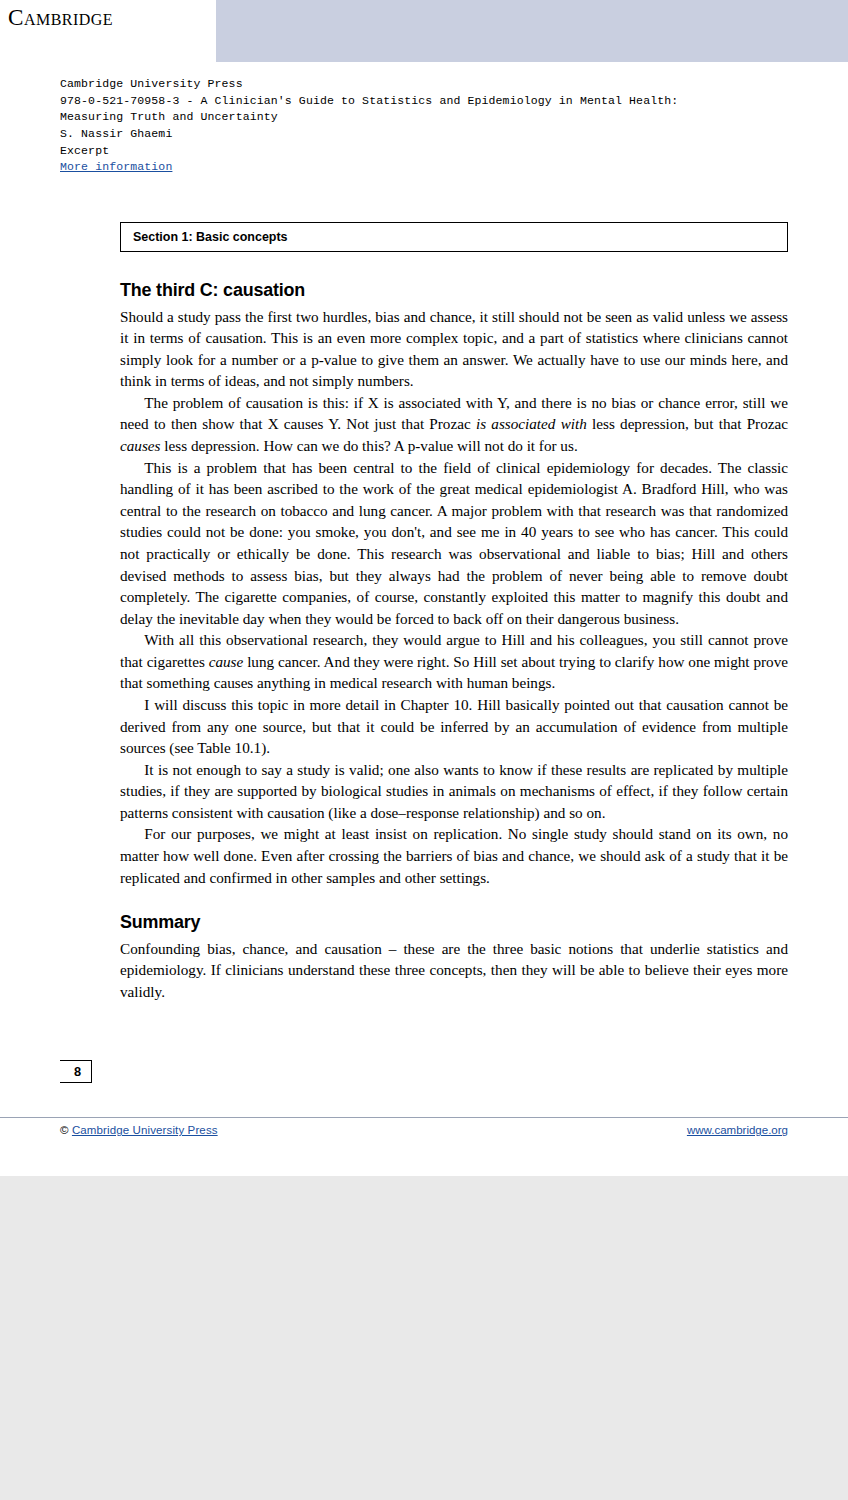Cambridge
Cambridge University Press
978-0-521-70958-3 - A Clinician's Guide to Statistics and Epidemiology in Mental Health:
Measuring Truth and Uncertainty
S. Nassir Ghaemi
Excerpt
More information
Section 1: Basic concepts
The third C: causation
Should a study pass the first two hurdles, bias and chance, it still should not be seen as valid unless we assess it in terms of causation. This is an even more complex topic, and a part of statistics where clinicians cannot simply look for a number or a p-value to give them an answer. We actually have to use our minds here, and think in terms of ideas, and not simply numbers.
The problem of causation is this: if X is associated with Y, and there is no bias or chance error, still we need to then show that X causes Y. Not just that Prozac is associated with less depression, but that Prozac causes less depression. How can we do this? A p-value will not do it for us.
This is a problem that has been central to the field of clinical epidemiology for decades. The classic handling of it has been ascribed to the work of the great medical epidemiologist A. Bradford Hill, who was central to the research on tobacco and lung cancer. A major problem with that research was that randomized studies could not be done: you smoke, you don't, and see me in 40 years to see who has cancer. This could not practically or ethically be done. This research was observational and liable to bias; Hill and others devised methods to assess bias, but they always had the problem of never being able to remove doubt completely. The cigarette companies, of course, constantly exploited this matter to magnify this doubt and delay the inevitable day when they would be forced to back off on their dangerous business.
With all this observational research, they would argue to Hill and his colleagues, you still cannot prove that cigarettes cause lung cancer. And they were right. So Hill set about trying to clarify how one might prove that something causes anything in medical research with human beings.
I will discuss this topic in more detail in Chapter 10. Hill basically pointed out that causation cannot be derived from any one source, but that it could be inferred by an accumulation of evidence from multiple sources (see Table 10.1).
It is not enough to say a study is valid; one also wants to know if these results are replicated by multiple studies, if they are supported by biological studies in animals on mechanisms of effect, if they follow certain patterns consistent with causation (like a dose–response relationship) and so on.
For our purposes, we might at least insist on replication. No single study should stand on its own, no matter how well done. Even after crossing the barriers of bias and chance, we should ask of a study that it be replicated and confirmed in other samples and other settings.
Summary
Confounding bias, chance, and causation – these are the three basic notions that underlie statistics and epidemiology. If clinicians understand these three concepts, then they will be able to believe their eyes more validly.
8
© Cambridge University Press
www.cambridge.org